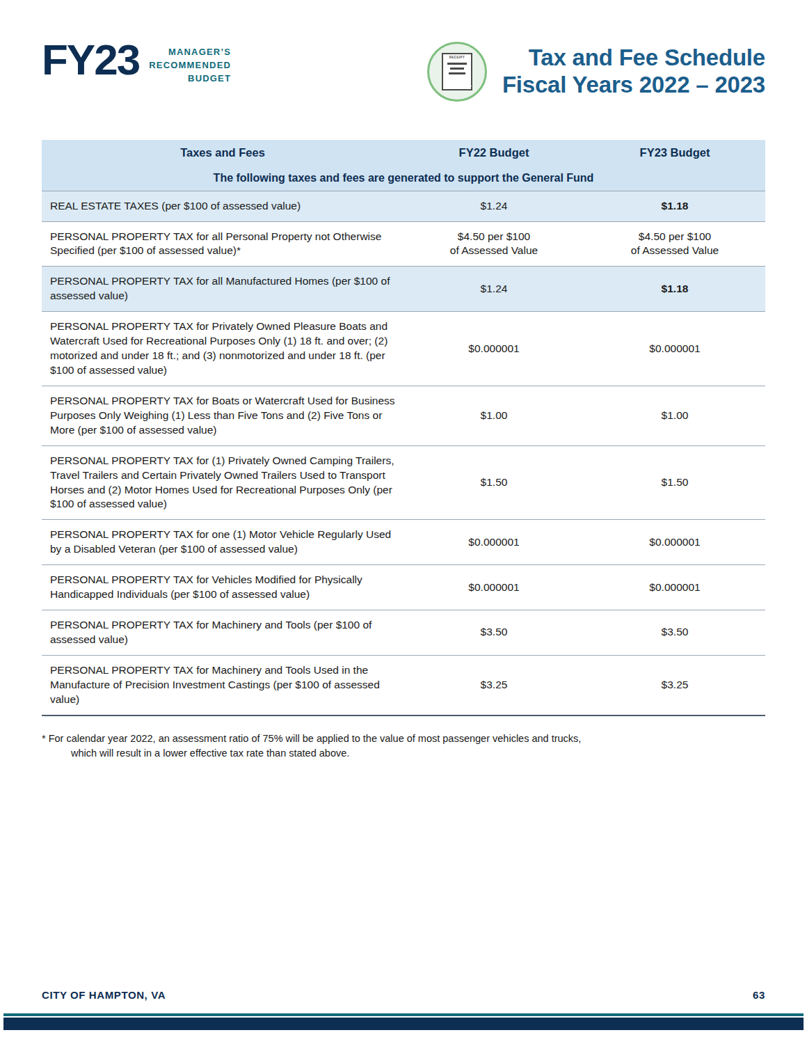FY23
MANAGER’S
RECOMMENDED
BUDGET
Tax and Fee Schedule
Fiscal Years 2022 – 2023
| Taxes and Fees | FY22 Budget | FY23 Budget |
| --- | --- | --- |
| The following taxes and fees are generated to support the General Fund |
| REAL ESTATE TAXES (per $100 of assessed value) | $1.24 | $1.18 |
| PERSONAL PROPERTY TAX for all Personal Property not Otherwise Specified (per $100 of assessed value)* | $4.50 per $100 of Assessed Value | $4.50 per $100 of Assessed Value |
| PERSONAL PROPERTY TAX for all Manufactured Homes (per $100 of assessed value) | $1.24 | $1.18 |
| PERSONAL PROPERTY TAX for Privately Owned Pleasure Boats and Watercraft Used for Recreational Purposes Only (1) 18 ft. and over; (2) motorized and under 18 ft.; and (3) nonmotorized and under 18 ft. (per $100 of assessed value) | $0.000001 | $0.000001 |
| PERSONAL PROPERTY TAX for Boats or Watercraft Used for Business Purposes Only Weighing (1) Less than Five Tons and (2) Five Tons or More (per $100 of assessed value) | $1.00 | $1.00 |
| PERSONAL PROPERTY TAX for (1) Privately Owned Camping Trailers, Travel Trailers and Certain Privately Owned Trailers Used to Transport Horses and (2) Motor Homes Used for Recreational Purposes Only (per $100 of assessed value) | $1.50 | $1.50 |
| PERSONAL PROPERTY TAX for one (1) Motor Vehicle Regularly Used by a Disabled Veteran (per $100 of assessed value) | $0.000001 | $0.000001 |
| PERSONAL PROPERTY TAX for Vehicles Modified for Physically Handicapped Individuals (per $100 of assessed value) | $0.000001 | $0.000001 |
| PERSONAL PROPERTY TAX for Machinery and Tools (per $100 of assessed value) | $3.50 | $3.50 |
| PERSONAL PROPERTY TAX for Machinery and Tools Used in the Manufacture of Precision Investment Castings (per $100 of assessed value) | $3.25 | $3.25 |
* For calendar year 2022, an assessment ratio of 75% will be applied to the value of most passenger vehicles and trucks, which will result in a lower effective tax rate than stated above.
CITY OF HAMPTON, VA
63